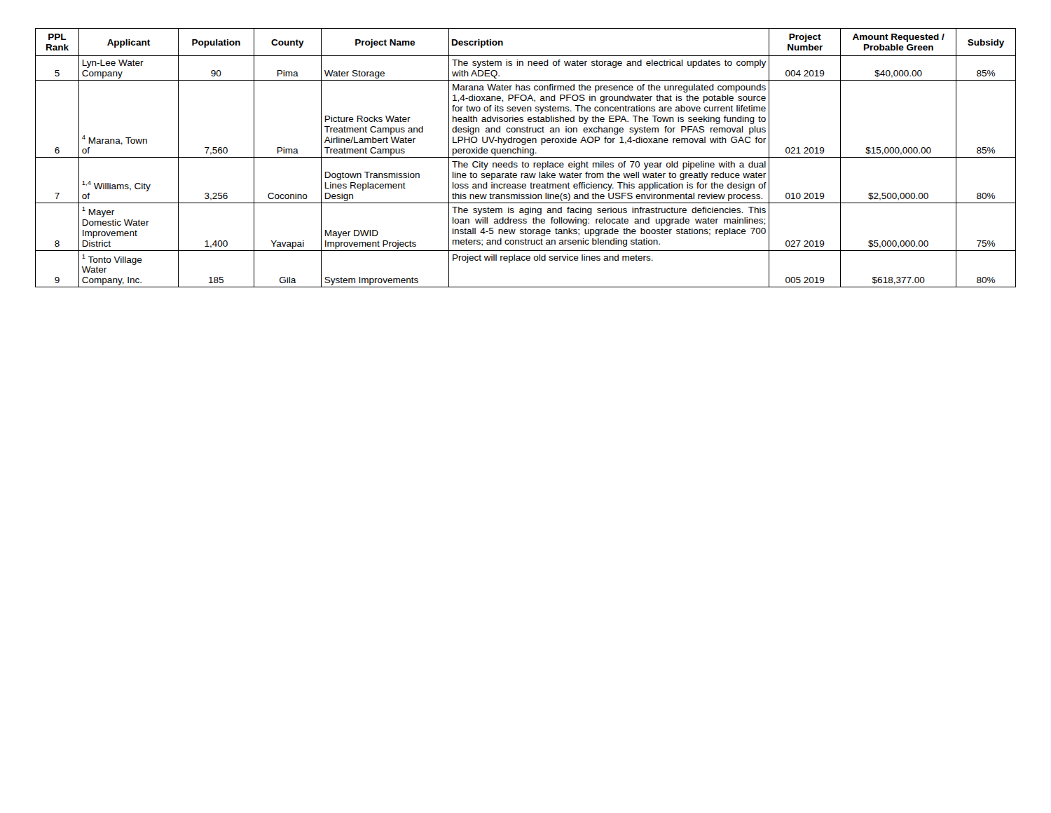| PPL Rank | Applicant | Population | County | Project Name | Description | Project Number | Amount Requested / Probable Green | Subsidy |
| --- | --- | --- | --- | --- | --- | --- | --- | --- |
| 5 | Lyn-Lee Water Company | 90 | Pima | Water Storage | The system is in need of water storage and electrical updates to comply with ADEQ. | 004 2019 | $40,000.00 | 85% |
| 6 | 4 Marana, Town of | 7,560 | Pima | Picture Rocks Water Treatment Campus and Airline/Lambert Water Treatment Campus | Marana Water has confirmed the presence of the unregulated compounds 1,4-dioxane, PFOA, and PFOS in groundwater that is the potable source for two of its seven systems. The concentrations are above current lifetime health advisories established by the EPA. The Town is seeking funding to design and construct an ion exchange system for PFAS removal plus LPHO UV-hydrogen peroxide AOP for 1,4-dioxane removal with GAC for peroxide quenching. | 021 2019 | $15,000,000.00 | 85% |
| 7 | 1,4 Williams, City of | 3,256 | Coconino | Dogtown Transmission Lines Replacement Design | The City needs to replace eight miles of 70 year old pipeline with a dual line to separate raw lake water from the well water to greatly reduce water loss and increase treatment efficiency. This application is for the design of this new transmission line(s) and the USFS environmental review process. | 010 2019 | $2,500,000.00 | 80% |
| 8 | 1 Mayer Domestic Water Improvement District | 1,400 | Yavapai | Mayer DWID Improvement Projects | The system is aging and facing serious infrastructure deficiencies. This loan will address the following: relocate and upgrade water mainlines; install 4-5 new storage tanks; upgrade the booster stations; replace 700 meters; and construct an arsenic blending station. | 027 2019 | $5,000,000.00 | 75% |
| 9 | 1 Tonto Village Water Company, Inc. | 185 | Gila | System Improvements | Project will replace old service lines and meters. | 005 2019 | $618,377.00 | 80% |